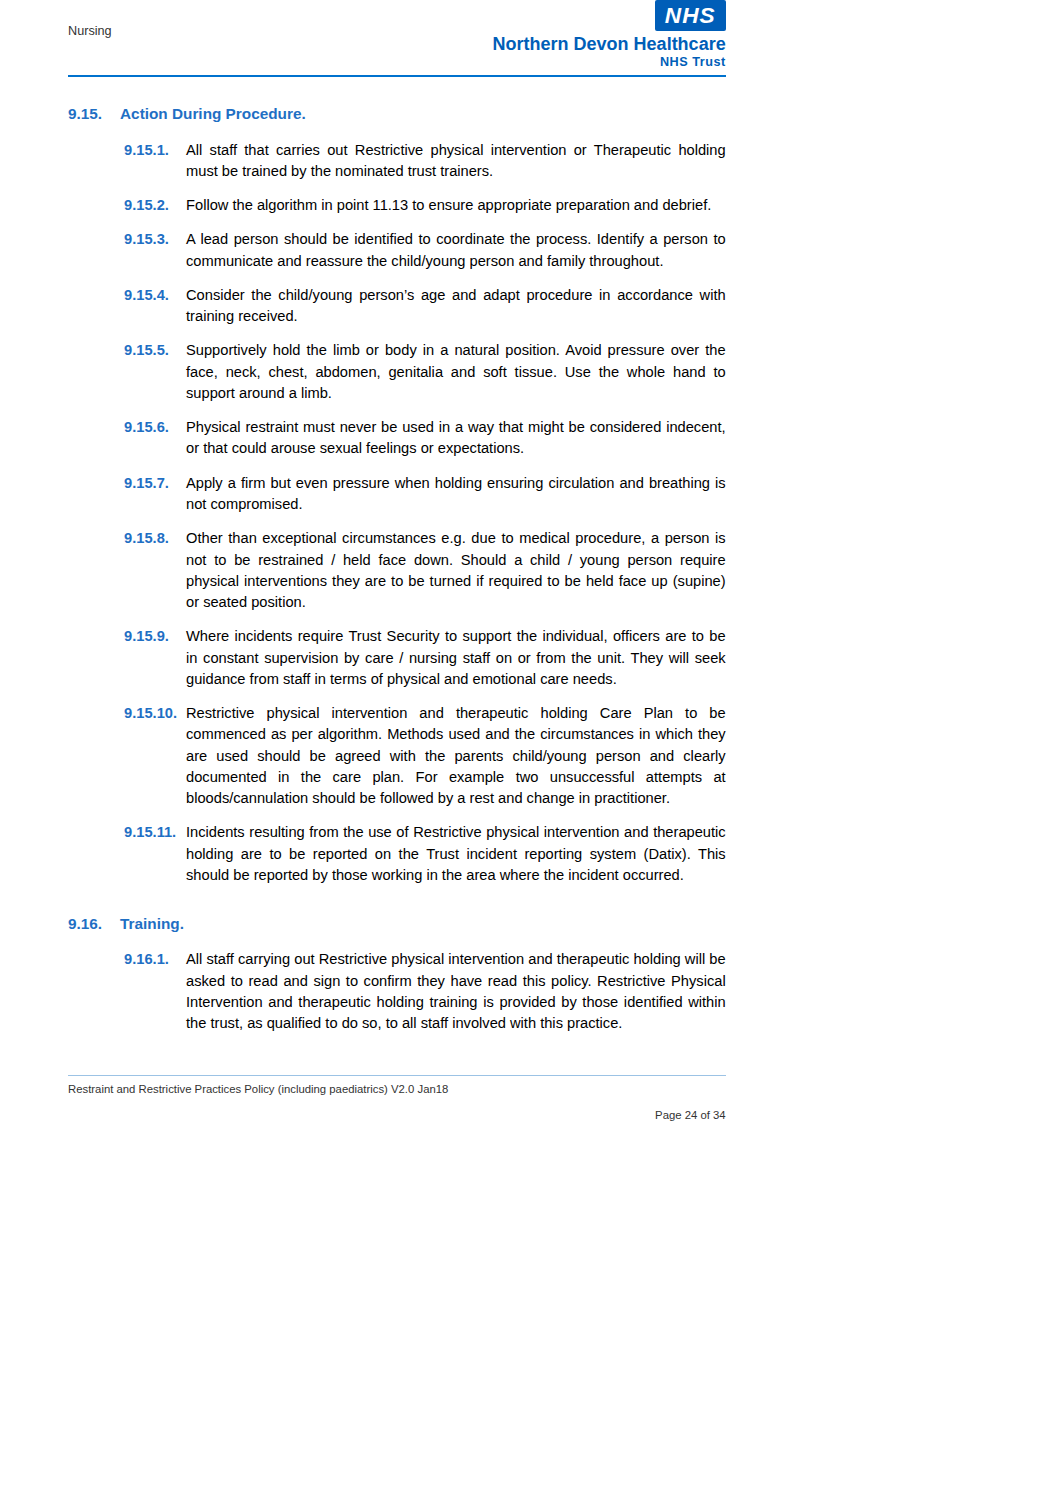Nursing
NHS
Northern Devon Healthcare
NHS Trust
9.15. Action During Procedure.
9.15.1.
All staff that carries out Restrictive physical intervention or Therapeutic holding must be trained by the nominated trust trainers.
9.15.2.
Follow the algorithm in point 11.13 to ensure appropriate preparation and debrief.
9.15.3.
A lead person should be identified to coordinate the process. Identify a person to communicate and reassure the child/young person and family throughout.
9.15.4.
Consider the child/young person’s age and adapt procedure in accordance with training received.
9.15.5.
Supportively hold the limb or body in a natural position. Avoid pressure over the face, neck, chest, abdomen, genitalia and soft tissue. Use the whole hand to support around a limb.
9.15.6.
Physical restraint must never be used in a way that might be considered indecent, or that could arouse sexual feelings or expectations.
9.15.7.
Apply a firm but even pressure when holding ensuring circulation and breathing is not compromised.
9.15.8.
Other than exceptional circumstances e.g. due to medical procedure, a person is not to be restrained / held face down. Should a child / young person require physical interventions they are to be turned if required to be held face up (supine) or seated position.
9.15.9.
Where incidents require Trust Security to support the individual, officers are to be in constant supervision by care / nursing staff on or from the unit. They will seek guidance from staff in terms of physical and emotional care needs.
9.15.10.
Restrictive physical intervention and therapeutic holding Care Plan to be commenced as per algorithm. Methods used and the circumstances in which they are used should be agreed with the parents child/young person and clearly documented in the care plan. For example two unsuccessful attempts at bloods/cannulation should be followed by a rest and change in practitioner.
9.15.11.
Incidents resulting from the use of Restrictive physical intervention and therapeutic holding are to be reported on the Trust incident reporting system (Datix). This should be reported by those working in the area where the incident occurred.
9.16. Training.
9.16.1.
All staff carrying out Restrictive physical intervention and therapeutic holding will be asked to read and sign to confirm they have read this policy. Restrictive Physical Intervention and therapeutic holding training is provided by those identified within the trust, as qualified to do so, to all staff involved with this practice.
Restraint and Restrictive Practices Policy (including paediatrics) V2.0 Jan18
Page 24 of 34